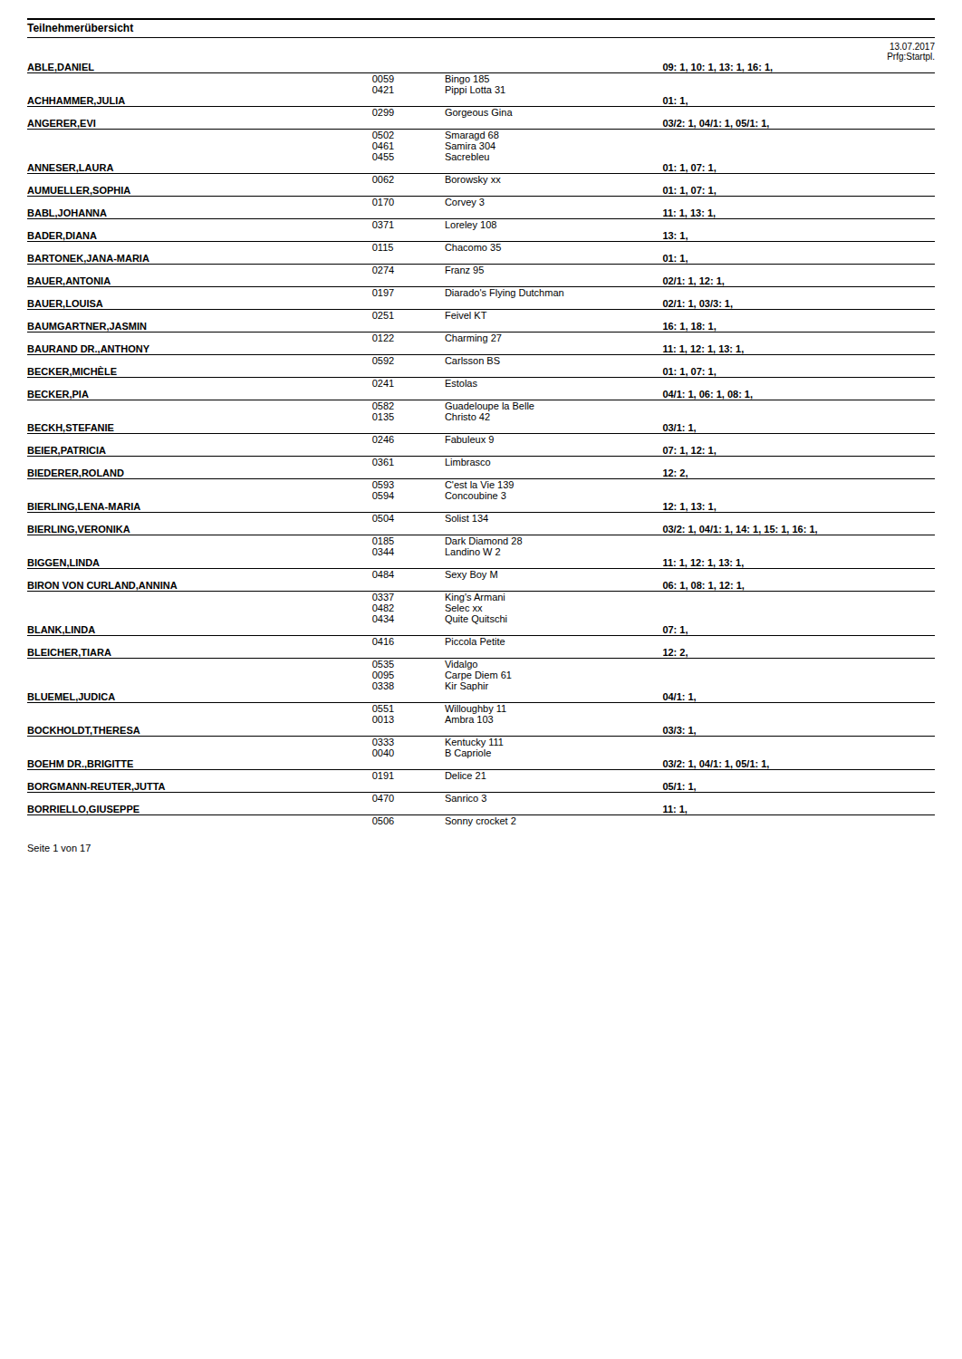Teilnehmerübersicht
13.07.2017
| | | | Prfg:Startpl. |
| ABLE,DANIEL | | | 09: 1, 10: 1, 13: 1, 16: 1, |
| | 0059 | Bingo 185 | |
| | 0421 | Pippi Lotta 31 | |
| ACHHAMMER,JULIA | | | 01: 1, |
| | 0299 | Gorgeous Gina | |
| ANGERER,EVI | | | 03/2: 1, 04/1: 1, 05/1: 1, |
| | 0502 | Smaragd 68 | |
| | 0461 | Samira 304 | |
| | 0455 | Sacrebleu | |
| ANNESER,LAURA | | | 01: 1, 07: 1, |
| | 0062 | Borowsky xx | |
| AUMUELLER,SOPHIA | | | 01: 1, 07: 1, |
| | 0170 | Corvey 3 | |
| BABL,JOHANNA | | | 11: 1, 13: 1, |
| | 0371 | Loreley 108 | |
| BADER,DIANA | | | 13: 1, |
| | 0115 | Chacomo 35 | |
| BARTONEK,JANA-MARIA | | | 01: 1, |
| | 0274 | Franz 95 | |
| BAUER,ANTONIA | | | 02/1: 1, 12: 1, |
| | 0197 | Diarado's Flying Dutchman | |
| BAUER,LOUISA | | | 02/1: 1, 03/3: 1, |
| | 0251 | Feivel KT | |
| BAUMGARTNER,JASMIN | | | 16: 1, 18: 1, |
| | 0122 | Charming 27 | |
| BAURAND DR.,ANTHONY | | | 11: 1, 12: 1, 13: 1, |
| | 0592 | Carlsson BS | |
| BECKER,MICHÈLE | | | 01: 1, 07: 1, |
| | 0241 | Estolas | |
| BECKER,PIA | | | 04/1: 1, 06: 1, 08: 1, |
| | 0582 | Guadeloupe la Belle | |
| | 0135 | Christo 42 | |
| BECKH,STEFANIE | | | 03/1: 1, |
| | 0246 | Fabuleux 9 | |
| BEIER,PATRICIA | | | 07: 1, 12: 1, |
| | 0361 | Limbrasco | |
| BIEDERER,ROLAND | | | 12: 2, |
| | 0593 | C'est la Vie 139 | |
| | 0594 | Concoubine 3 | |
| BIERLING,LENA-MARIA | | | 12: 1, 13: 1, |
| | 0504 | Solist 134 | |
| BIERLING,VERONIKA | | | 03/2: 1, 04/1: 1, 14: 1, 15: 1, 16: 1, |
| | 0185 | Dark Diamond 28 | |
| | 0344 | Landino W 2 | |
| BIGGEN,LINDA | | | 11: 1, 12: 1, 13: 1, |
| | 0484 | Sexy Boy M | |
| BIRON VON CURLAND,ANNINA | | | 06: 1, 08: 1, 12: 1, |
| | 0337 | King's Armani | |
| | 0482 | Selec xx | |
| | 0434 | Quite Quitschi | |
| BLANK,LINDA | | | 07: 1, |
| | 0416 | Piccola Petite | |
| BLEICHER,TIARA | | | 12: 2, |
| | 0535 | Vidalgo | |
| | 0095 | Carpe Diem 61 | |
| | 0338 | Kir Saphir | |
| BLUEMEL,JUDICA | | | 04/1: 1, |
| | 0551 | Willoughby 11 | |
| | 0013 | Ambra 103 | |
| BOCKHOLDT,THERESA | | | 03/3: 1, |
| | 0333 | Kentucky 111 | |
| | 0040 | B Capriole | |
| BOEHM DR.,BRIGITTE | | | 03/2: 1, 04/1: 1, 05/1: 1, |
| | 0191 | Delice 21 | |
| BORGMANN-REUTER,JUTTA | | | 05/1: 1, |
| | 0470 | Sanrico 3 | |
| BORRIELLO,GIUSEPPE | | | 11: 1, |
| | 0506 | Sonny crocket 2 | |
Seite 1 von 17